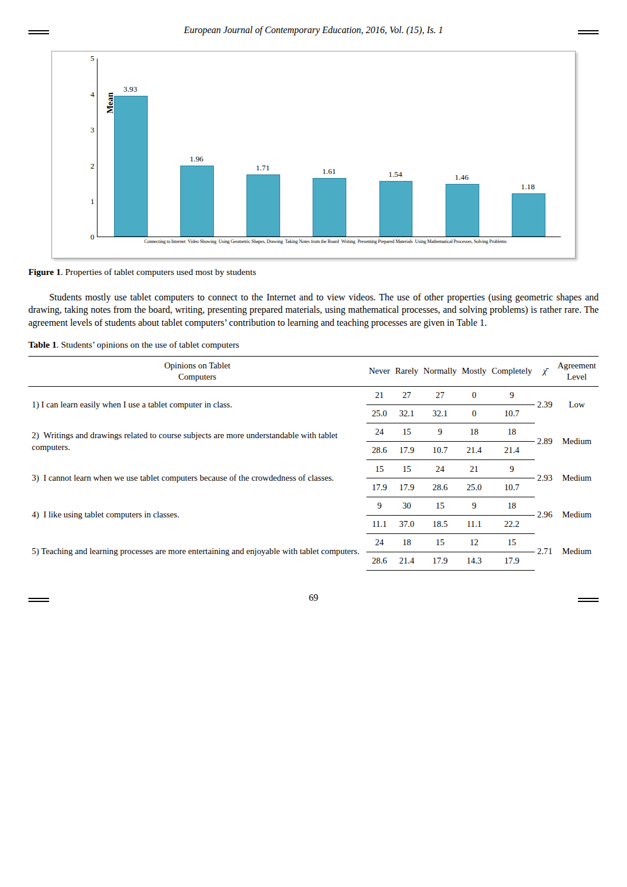European Journal of Contemporary Education, 2016, Vol. (15), Is. 1
5 4 3 2 1 0
Mean
3.93
1.96
1.71
1.61
1.54
1.46
1.18
Connecting to Internet Video Showing Using Geometric Shapes, Drawing Taking Notes from the Board Writing Presenting Prepared Materials Using Mathematical Processes, Solving Problems
Figure 1. Properties of tablet computers used most by students
Students mostly use tablet computers to connect to the Internet and to view videos. The use of other properties (using geometric shapes and drawing, taking notes from the board, writing, presenting prepared materials, using mathematical processes, and solving problems) is rather rare. The agreement levels of students about tablet computers’ contribution to learning and teaching processes are given in Table 1.
Table 1. Students’ opinions on the use of tablet computers
| Opinions on Tablet Computers | Never | Rarely | Normally | Mostly | Completely | χ̄ | Agreement Level |
| --- | --- | --- | --- | --- | --- | --- | --- |
| 1) I can learn easily when I use a tablet computer in class. | 21 | 27 | 27 | 0 | 9 | 2.39 | Low |
| 25.0 | 32.1 | 32.1 | 0 | 10.7 |
| 2) Writings and drawings related to course subjects are more understandable with tablet computers. | 24 | 15 | 9 | 18 | 18 | 2.89 | Medium |
| 28.6 | 17.9 | 10.7 | 21.4 | 21.4 |
| 3) I cannot learn when we use tablet computers because of the crowdedness of classes. | 15 | 15 | 24 | 21 | 9 | 2.93 | Medium |
| 17.9 | 17.9 | 28.6 | 25.0 | 10.7 |
| 4) I like using tablet computers in classes. | 9 | 30 | 15 | 9 | 18 | 2.96 | Medium |
| 11.1 | 37.0 | 18.5 | 11.1 | 22.2 |
| 5) Teaching and learning processes are more entertaining and enjoyable with tablet computers. | 24 | 18 | 15 | 12 | 15 | 2.71 | Medium |
| 28.6 | 21.4 | 17.9 | 14.3 | 17.9 |
69